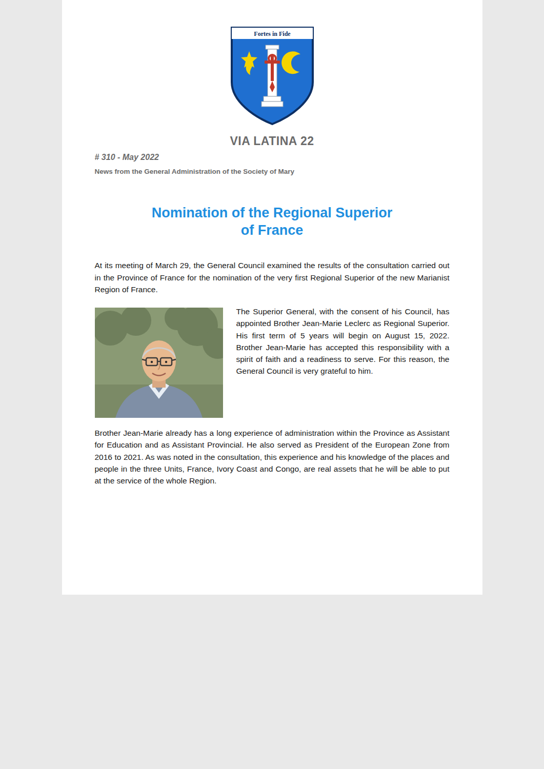Fortes in Fide
VIA LATINA 22
# 310 - May 2022
News from the General Administration of the Society of Mary
Nomination of the Regional Superior
of France
At its meeting of March 29, the General Council examined the results of the consultation carried out in the Province of France for the nomination of the very first Regional Superior of the new Marianist Region of France.
The Superior General, with the consent of his Council, has appointed Brother Jean-Marie Leclerc as Regional Superior. His first term of 5 years will begin on August 15, 2022. Brother Jean-Marie has accepted this responsibility with a spirit of faith and a readiness to serve. For this reason, the General Council is very grateful to him.
Brother Jean-Marie already has a long experience of administration within the Province as Assistant for Education and as Assistant Provincial. He also served as President of the European Zone from 2016 to 2021. As was noted in the consultation, this experience and his knowledge of the places and people in the three Units, France, Ivory Coast and Congo, are real assets that he will be able to put at the service of the whole Region.